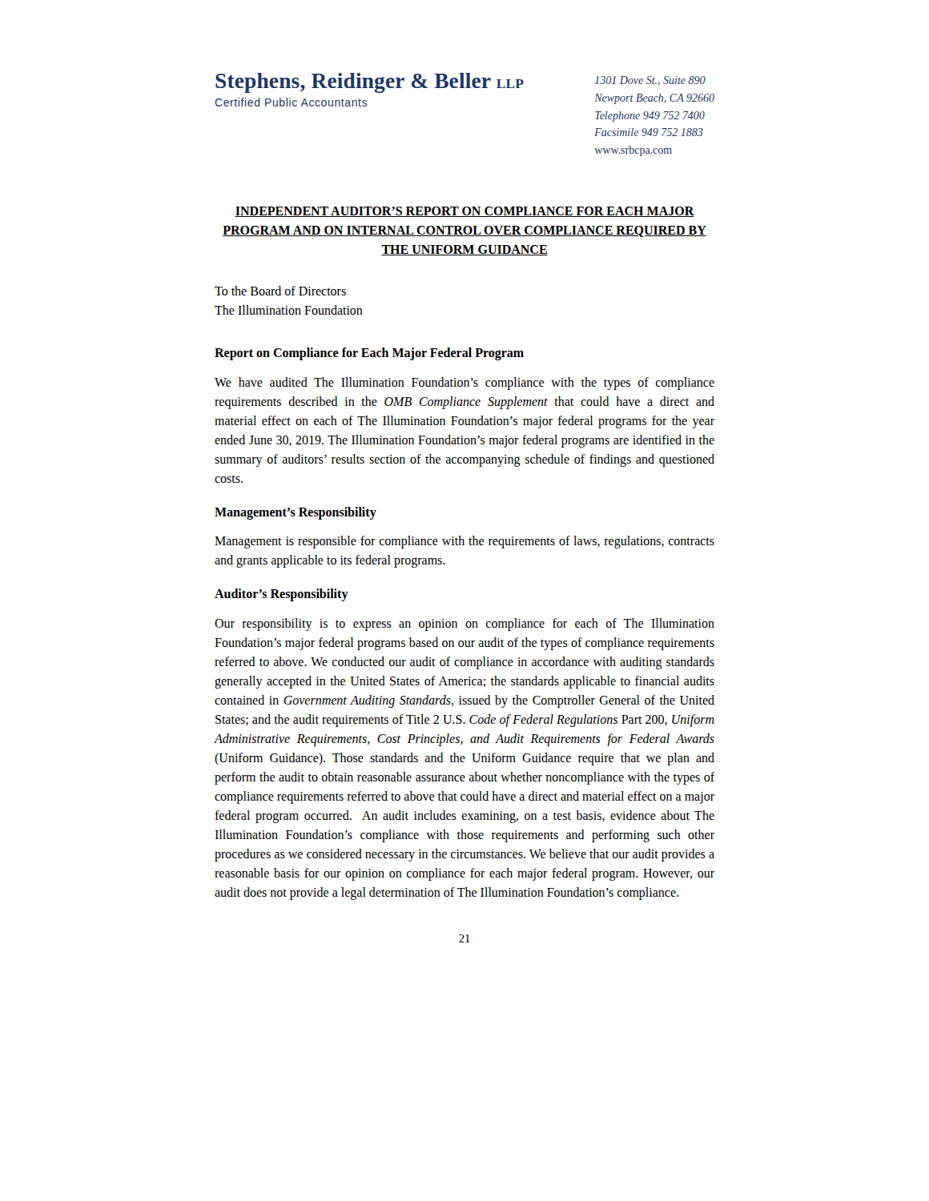Stephens, Reidinger & Beller LLP
Certified Public Accountants
1301 Dove St., Suite 890
Newport Beach, CA 92660
Telephone 949 752 7400
Facsimile 949 752 1883
www.srbcpa.com
Independent Auditor’s Report on Compliance for Each Major Program and on Internal Control Over Compliance Required by the Uniform Guidance
To the Board of Directors
The Illumination Foundation
Report on Compliance for Each Major Federal Program
We have audited The Illumination Foundation’s compliance with the types of compliance requirements described in the OMB Compliance Supplement that could have a direct and material effect on each of The Illumination Foundation’s major federal programs for the year ended June 30, 2019. The Illumination Foundation’s major federal programs are identified in the summary of auditors’ results section of the accompanying schedule of findings and questioned costs.
Management’s Responsibility
Management is responsible for compliance with the requirements of laws, regulations, contracts and grants applicable to its federal programs.
Auditor’s Responsibility
Our responsibility is to express an opinion on compliance for each of The Illumination Foundation’s major federal programs based on our audit of the types of compliance requirements referred to above. We conducted our audit of compliance in accordance with auditing standards generally accepted in the United States of America; the standards applicable to financial audits contained in Government Auditing Standards, issued by the Comptroller General of the United States; and the audit requirements of Title 2 U.S. Code of Federal Regulations Part 200, Uniform Administrative Requirements, Cost Principles, and Audit Requirements for Federal Awards (Uniform Guidance). Those standards and the Uniform Guidance require that we plan and perform the audit to obtain reasonable assurance about whether noncompliance with the types of compliance requirements referred to above that could have a direct and material effect on a major federal program occurred. An audit includes examining, on a test basis, evidence about The Illumination Foundation’s compliance with those requirements and performing such other procedures as we considered necessary in the circumstances. We believe that our audit provides a reasonable basis for our opinion on compliance for each major federal program. However, our audit does not provide a legal determination of The Illumination Foundation’s compliance.
21